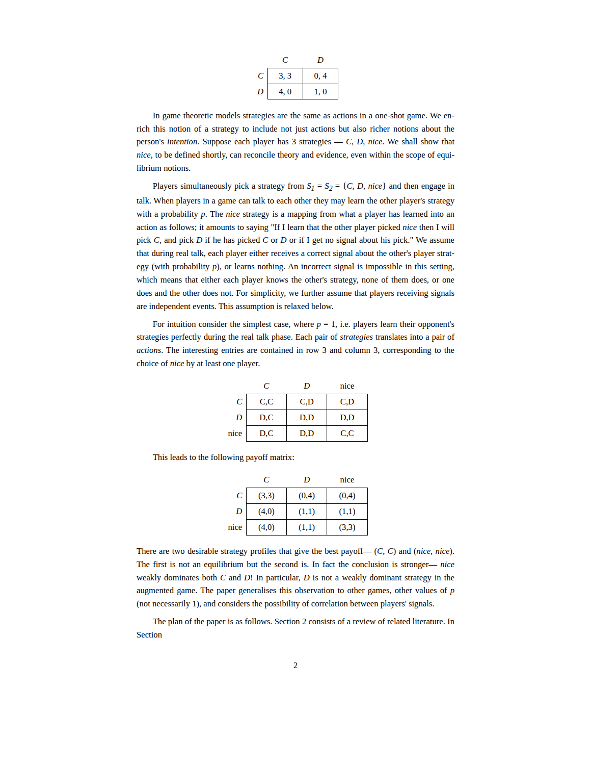| | C | D |
| --- | --- | --- |
| C | 3, 3 | 0, 4 |
| D | 4, 0 | 1, 0 |
In game theoretic models strategies are the same as actions in a one-shot game. We enrich this notion of a strategy to include not just actions but also richer notions about the person's intention. Suppose each player has 3 strategies — C, D, nice. We shall show that nice, to be defined shortly, can reconcile theory and evidence, even within the scope of equilibrium notions.
Players simultaneously pick a strategy from S1 = S2 = {C, D, nice} and then engage in talk. When players in a game can talk to each other they may learn the other player's strategy with a probability p. The nice strategy is a mapping from what a player has learned into an action as follows; it amounts to saying "If I learn that the other player picked nice then I will pick C, and pick D if he has picked C or D or if I get no signal about his pick." We assume that during real talk, each player either receives a correct signal about the other's player strategy (with probability p), or learns nothing. An incorrect signal is impossible in this setting, which means that either each player knows the other's strategy, none of them does, or one does and the other does not. For simplicity, we further assume that players receiving signals are independent events. This assumption is relaxed below.
For intuition consider the simplest case, where p = 1, i.e. players learn their opponent's strategies perfectly during the real talk phase. Each pair of strategies translates into a pair of actions. The interesting entries are contained in row 3 and column 3, corresponding to the choice of nice by at least one player.
| | C | D | nice |
| --- | --- | --- | --- |
| C | C,C | C,D | C,D |
| D | D,C | D,D | D,D |
| nice | D,C | D,D | C,C |
This leads to the following payoff matrix:
| | C | D | nice |
| --- | --- | --- | --- |
| C | (3,3) | (0,4) | (0,4) |
| D | (4,0) | (1,1) | (1,1) |
| nice | (4,0) | (1,1) | (3,3) |
There are two desirable strategy profiles that give the best payoff— (C, C) and (nice, nice). The first is not an equilibrium but the second is. In fact the conclusion is stronger— nice weakly dominates both C and D! In particular, D is not a weakly dominant strategy in the augmented game. The paper generalises this observation to other games, other values of p (not necessarily 1), and considers the possibility of correlation between players' signals.
The plan of the paper is as follows. Section 2 consists of a review of related literature. In Section
2